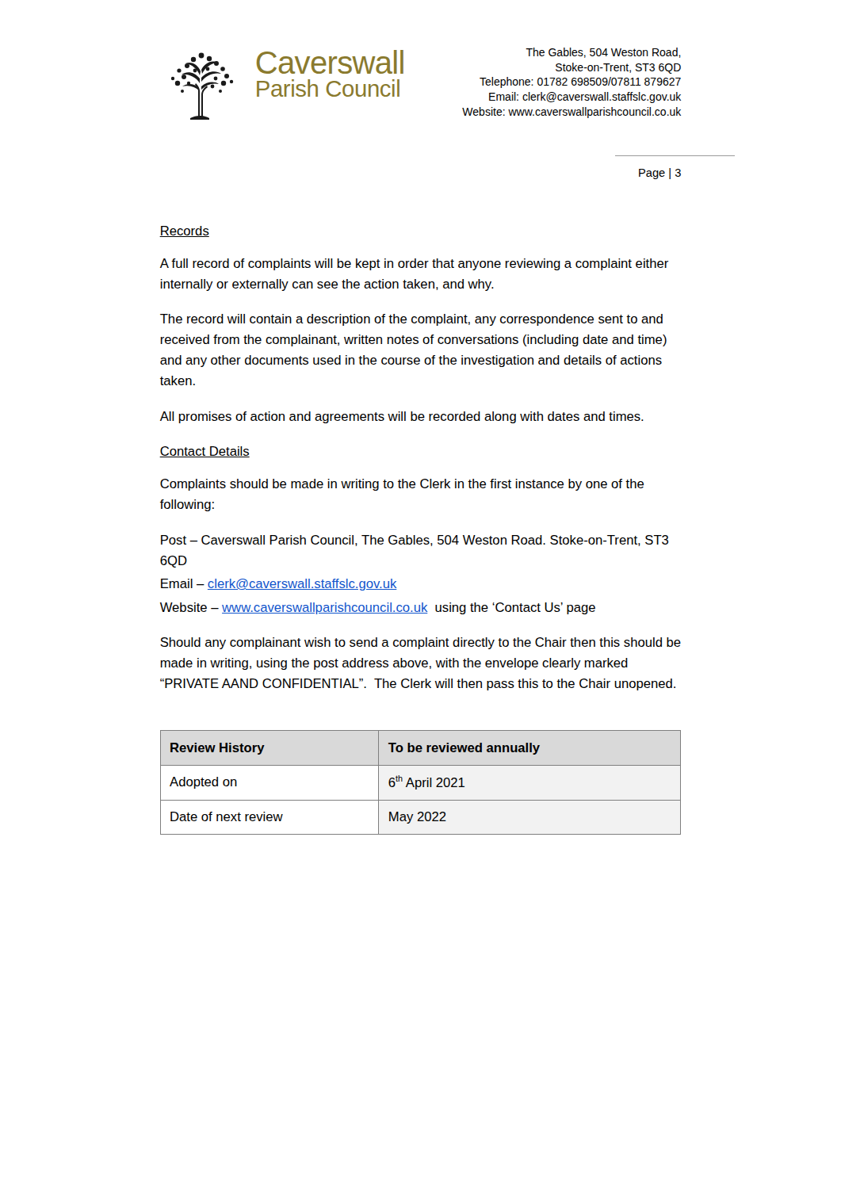Caverswall Parish Council
The Gables, 504 Weston Road,
Stoke-on-Trent, ST3 6QD
Telephone: 01782 698509/07811 879627
Email: clerk@caverswall.staffslc.gov.uk
Website: www.caverswallparishcouncil.co.uk
Page | 3
Records
A full record of complaints will be kept in order that anyone reviewing a complaint either internally or externally can see the action taken, and why.
The record will contain a description of the complaint, any correspondence sent to and received from the complainant, written notes of conversations (including date and time) and any other documents used in the course of the investigation and details of actions taken.
All promises of action and agreements will be recorded along with dates and times.
Contact Details
Complaints should be made in writing to the Clerk in the first instance by one of the following:
Post – Caverswall Parish Council, The Gables, 504 Weston Road. Stoke-on-Trent, ST3 6QD
Email – clerk@caverswall.staffslc.gov.uk
Website – www.caverswallparishcouncil.co.uk using the ‘Contact Us’ page
Should any complainant wish to send a complaint directly to the Chair then this should be made in writing, using the post address above, with the envelope clearly marked “PRIVATE AAND CONFIDENTIAL”. The Clerk will then pass this to the Chair unopened.
| Review History | To be reviewed annually |
| --- | --- |
| Adopted on | 6 th April 2021 |
| Date of next review | May 2022 |